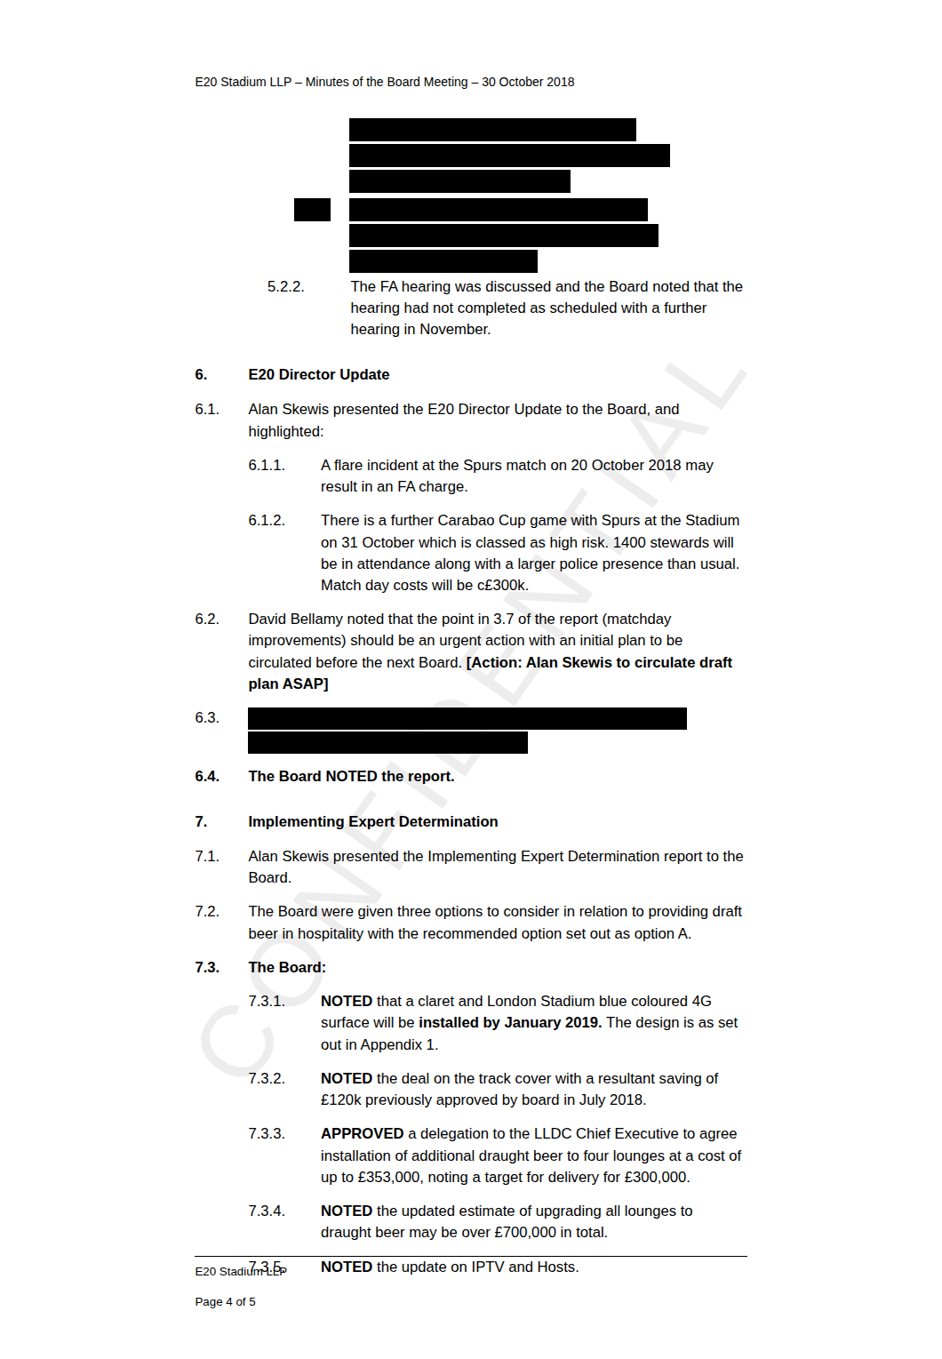CONFIDENTIAL
E20 Stadium LLP – Minutes of the Board Meeting – 30 October 2018
5.2.2.
The FA hearing was discussed and the Board noted that the hearing had not completed as scheduled with a further hearing in November.
6. E20 Director Update
6.1.
Alan Skewis presented the E20 Director Update to the Board, and highlighted:
6.1.1.
A flare incident at the Spurs match on 20 October 2018 may result in an FA charge.
6.1.2.
There is a further Carabao Cup game with Spurs at the Stadium on 31 October which is classed as high risk. 1400 stewards will be in attendance along with a larger police presence than usual. Match day costs will be c£300k.
6.2.
David Bellamy noted that the point in 3.7 of the report (matchday improvements) should be an urgent action with an initial plan to be circulated before the next Board. [Action: Alan Skewis to circulate draft plan ASAP]
6.3.
6.4.
The Board NOTED the report.
7. Implementing Expert Determination
7.1.
Alan Skewis presented the Implementing Expert Determination report to the Board.
7.2.
The Board were given three options to consider in relation to providing draft beer in hospitality with the recommended option set out as option A.
7.3.
The Board:
7.3.1.
NOTED that a claret and London Stadium blue coloured 4G surface will be installed by January 2019. The design is as set out in Appendix 1.
7.3.2.
NOTED the deal on the track cover with a resultant saving of £120k previously approved by board in July 2018.
7.3.3.
APPROVED a delegation to the LLDC Chief Executive to agree installation of additional draught beer to four lounges at a cost of up to £353,000, noting a target for delivery for £300,000.
7.3.4.
NOTED the updated estimate of upgrading all lounges to draught beer may be over £700,000 in total.
7.3.5.
NOTED the update on IPTV and Hosts.
E20 Stadium LLP
Page 4 of 5